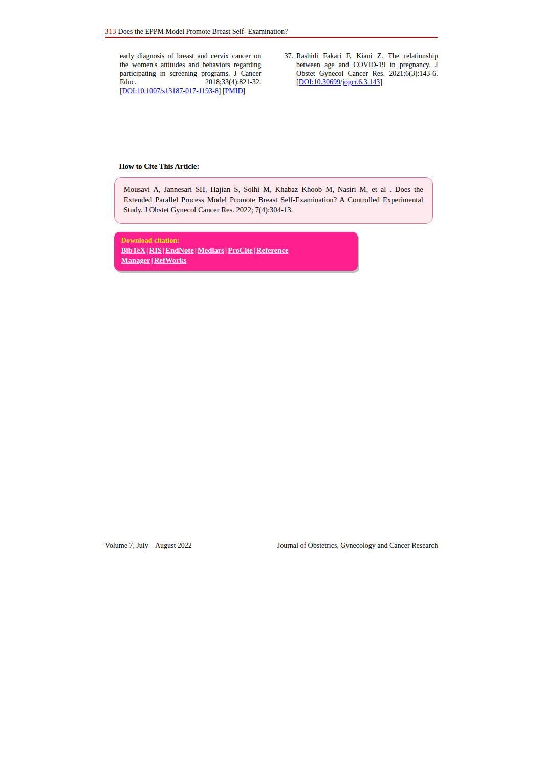313 Does the EPPM Model Promote Breast Self- Examination?
early diagnosis of breast and cervix cancer on the women's attitudes and behaviors regarding participating in screening programs. J Cancer Educ. 2018;33(4):821-32. [DOI:10.1007/s13187-017-1193-8] [PMID]
37.
Rashidi Fakari F, Kiani Z. The relationship between age and COVID-19 in pregnancy. J Obstet Gynecol Cancer Res. 2021;6(3):143-6. [DOI:10.30699/jogcr.6.3.143]
How to Cite This Article:
Mousavi A, Jannesari SH, Hajian S, Solhi M, Khabaz Khoob M, Nasiri M, et al . Does the Extended Parallel Process Model Promote Breast Self-Examination? A Controlled Experimental Study. J Obstet Gynecol Cancer Res. 2022; 7(4):304-13.
Download citation:
BibTeX|RIS|EndNote|Medlars|ProCite|Reference Manager|RefWorks
Volume 7, July – August 2022
Journal of Obstetrics, Gynecology and Cancer Research